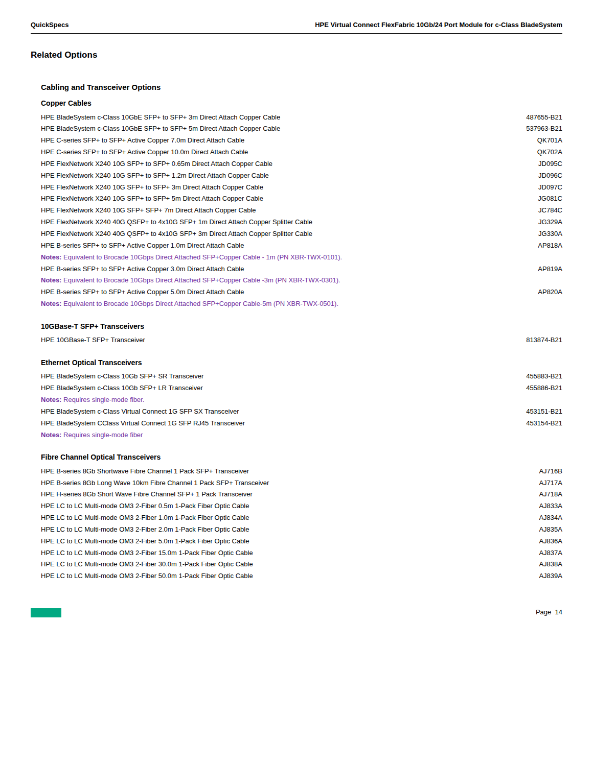QuickSpecs
HPE Virtual Connect FlexFabric 10Gb/24 Port Module for c-Class BladeSystem
Related Options
Cabling and Transceiver Options
Copper Cables
| HPE BladeSystem c-Class 10GbE SFP+ to SFP+ 3m Direct Attach Copper Cable | 487655-B21 |
| HPE BladeSystem c-Class 10GbE SFP+ to SFP+ 5m Direct Attach Copper Cable | 537963-B21 |
| HPE C-series SFP+ to SFP+ Active Copper 7.0m Direct Attach Cable | QK701A |
| HPE C-series SFP+ to SFP+ Active Copper 10.0m Direct Attach Cable | QK702A |
| HPE FlexNetwork X240 10G SFP+ to SFP+ 0.65m Direct Attach Copper Cable | JD095C |
| HPE FlexNetwork X240 10G SFP+ to SFP+ 1.2m Direct Attach Copper Cable | JD096C |
| HPE FlexNetwork X240 10G SFP+ to SFP+ 3m Direct Attach Copper Cable | JD097C |
| HPE FlexNetwork X240 10G SFP+ to SFP+ 5m Direct Attach Copper Cable | JG081C |
| HPE FlexNetwork X240 10G SFP+ SFP+ 7m Direct Attach Copper Cable | JC784C |
| HPE FlexNetwork X240 40G QSFP+ to 4x10G SFP+ 1m Direct Attach Copper Splitter Cable | JG329A |
| HPE FlexNetwork X240 40G QSFP+ to 4x10G SFP+ 3m Direct Attach Copper Splitter Cable | JG330A |
| HPE B-series SFP+ to SFP+ Active Copper 1.0m Direct Attach Cable | AP818A |
| Notes: Equivalent to Brocade 10Gbps Direct Attached SFP+Copper Cable - 1m (PN XBR-TWX-0101). |
| HPE B-series SFP+ to SFP+ Active Copper 3.0m Direct Attach Cable | AP819A |
| Notes: Equivalent to Brocade 10Gbps Direct Attached SFP+Copper Cable -3m (PN XBR-TWX-0301). |
| HPE B-series SFP+ to SFP+ Active Copper 5.0m Direct Attach Cable | AP820A |
| Notes: Equivalent to Brocade 10Gbps Direct Attached SFP+Copper Cable-5m (PN XBR-TWX-0501). |
10GBase-T SFP+ Transceivers
| HPE 10GBase-T SFP+ Transceiver | 813874-B21 |
Ethernet Optical Transceivers
| HPE BladeSystem c-Class 10Gb SFP+ SR Transceiver | 455883-B21 |
| HPE BladeSystem c-Class 10Gb SFP+ LR Transceiver | 455886-B21 |
| Notes: Requires single-mode fiber. |
| HPE BladeSystem c-Class Virtual Connect 1G SFP SX Transceiver | 453151-B21 |
| HPE BladeSystem CClass Virtual Connect 1G SFP RJ45 Transceiver | 453154-B21 |
| Notes: Requires single-mode fiber |
Fibre Channel Optical Transceivers
| HPE B-series 8Gb Shortwave Fibre Channel 1 Pack SFP+ Transceiver | AJ716B |
| HPE B-series 8Gb Long Wave 10km Fibre Channel 1 Pack SFP+ Transceiver | AJ717A |
| HPE H-series 8Gb Short Wave Fibre Channel SFP+ 1 Pack Transceiver | AJ718A |
| HPE LC to LC Multi-mode OM3 2-Fiber 0.5m 1-Pack Fiber Optic Cable | AJ833A |
| HPE LC to LC Multi-mode OM3 2-Fiber 1.0m 1-Pack Fiber Optic Cable | AJ834A |
| HPE LC to LC Multi-mode OM3 2-Fiber 2.0m 1-Pack Fiber Optic Cable | AJ835A |
| HPE LC to LC Multi-mode OM3 2-Fiber 5.0m 1-Pack Fiber Optic Cable | AJ836A |
| HPE LC to LC Multi-mode OM3 2-Fiber 15.0m 1-Pack Fiber Optic Cable | AJ837A |
| HPE LC to LC Multi-mode OM3 2-Fiber 30.0m 1-Pack Fiber Optic Cable | AJ838A |
| HPE LC to LC Multi-mode OM3 2-Fiber 50.0m 1-Pack Fiber Optic Cable | AJ839A |
Page 14